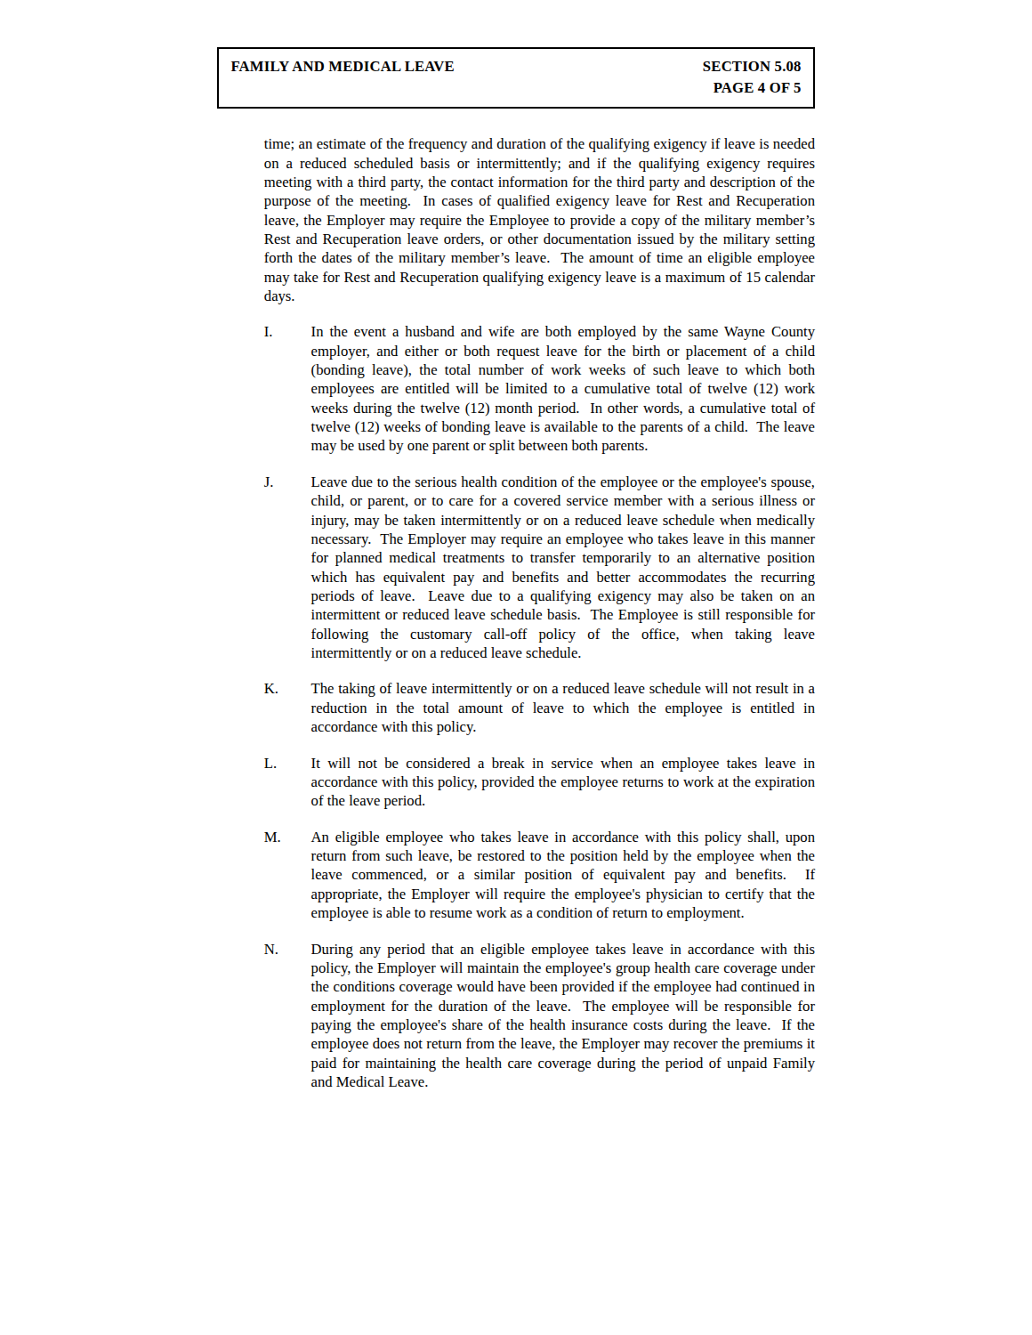Family and Medical Leave
Section 5.08 Page 4 of 5
time; an estimate of the frequency and duration of the qualifying exigency if leave is needed on a reduced scheduled basis or intermittently; and if the qualifying exigency requires meeting with a third party, the contact information for the third party and description of the purpose of the meeting. In cases of qualified exigency leave for Rest and Recuperation leave, the Employer may require the Employee to provide a copy of the military member’s Rest and Recuperation leave orders, or other documentation issued by the military setting forth the dates of the military member’s leave. The amount of time an eligible employee may take for Rest and Recuperation qualifying exigency leave is a maximum of 15 calendar days.
I.
In the event a husband and wife are both employed by the same Wayne County employer, and either or both request leave for the birth or placement of a child (bonding leave), the total number of work weeks of such leave to which both employees are entitled will be limited to a cumulative total of twelve (12) work weeks during the twelve (12) month period. In other words, a cumulative total of twelve (12) weeks of bonding leave is available to the parents of a child. The leave may be used by one parent or split between both parents.
J.
Leave due to the serious health condition of the employee or the employee's spouse, child, or parent, or to care for a covered service member with a serious illness or injury, may be taken intermittently or on a reduced leave schedule when medically necessary. The Employer may require an employee who takes leave in this manner for planned medical treatments to transfer temporarily to an alternative position which has equivalent pay and benefits and better accommodates the recurring periods of leave. Leave due to a qualifying exigency may also be taken on an intermittent or reduced leave schedule basis. The Employee is still responsible for following the customary call-off policy of the office, when taking leave intermittently or on a reduced leave schedule.
K.
The taking of leave intermittently or on a reduced leave schedule will not result in a reduction in the total amount of leave to which the employee is entitled in accordance with this policy.
L.
It will not be considered a break in service when an employee takes leave in accordance with this policy, provided the employee returns to work at the expiration of the leave period.
M.
An eligible employee who takes leave in accordance with this policy shall, upon return from such leave, be restored to the position held by the employee when the leave commenced, or a similar position of equivalent pay and benefits. If appropriate, the Employer will require the employee's physician to certify that the employee is able to resume work as a condition of return to employment.
N.
During any period that an eligible employee takes leave in accordance with this policy, the Employer will maintain the employee's group health care coverage under the conditions coverage would have been provided if the employee had continued in employment for the duration of the leave. The employee will be responsible for paying the employee's share of the health insurance costs during the leave. If the employee does not return from the leave, the Employer may recover the premiums it paid for maintaining the health care coverage during the period of unpaid Family and Medical Leave.